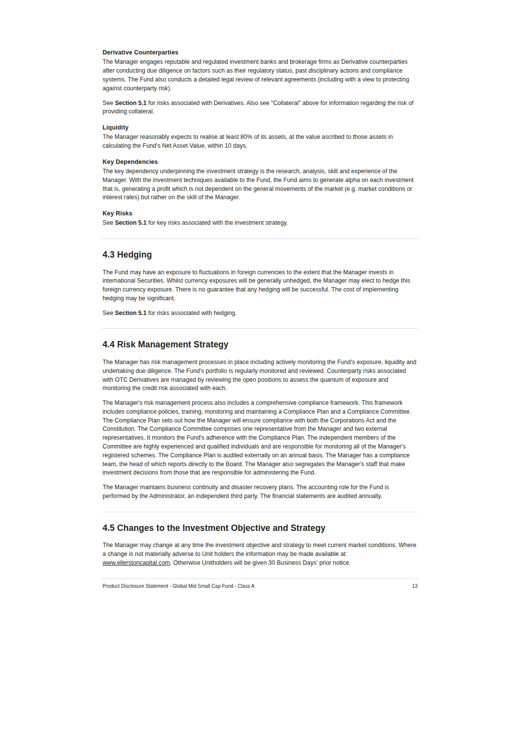Derivative Counterparties
The Manager engages reputable and regulated investment banks and brokerage firms as Derivative counterparties after conducting due diligence on factors such as their regulatory status, past disciplinary actions and compliance systems. The Fund also conducts a detailed legal review of relevant agreements (including with a view to protecting against counterparty risk).
See Section 5.1 for risks associated with Derivatives. Also see "Collateral" above for information regarding the risk of providing collateral.
Liquidity
The Manager reasonably expects to realise at least 80% of its assets, at the value ascribed to those assets in calculating the Fund's Net Asset Value, within 10 days.
Key Dependencies
The key dependency underpinning the investment strategy is the research, analysis, skill and experience of the Manager. With the investment techniques available to the Fund, the Fund aims to generate alpha on each investment that is, generating a profit which is not dependent on the general movements of the market (e.g. market conditions or interest rates) but rather on the skill of the Manager.
Key Risks
See Section 5.1 for key risks associated with the investment strategy.
4.3 Hedging
The Fund may have an exposure to fluctuations in foreign currencies to the extent that the Manager invests in international Securities. Whilst currency exposures will be generally unhedged, the Manager may elect to hedge this foreign currency exposure. There is no guarantee that any hedging will be successful. The cost of implementing hedging may be significant.
See Section 5.1 for risks associated with hedging.
4.4 Risk Management Strategy
The Manager has risk management processes in place including actively monitoring the Fund's exposure, liquidity and undertaking due diligence. The Fund's portfolio is regularly monitored and reviewed. Counterparty risks associated with OTC Derivatives are managed by reviewing the open positions to assess the quantum of exposure and monitoring the credit risk associated with each.
The Manager's risk management process also includes a comprehensive compliance framework. This framework includes compliance policies, training, monitoring and maintaining a Compliance Plan and a Compliance Committee. The Compliance Plan sets out how the Manager will ensure compliance with both the Corporations Act and the Constitution. The Compliance Committee comprises one representative from the Manager and two external representatives. It monitors the Fund's adherence with the Compliance Plan. The independent members of the Committee are highly experienced and qualified individuals and are responsible for monitoring all of the Manager's registered schemes. The Compliance Plan is audited externally on an annual basis. The Manager has a compliance team, the head of which reports directly to the Board. The Manager also segregates the Manager's staff that make investment decisions from those that are responsible for administering the Fund.
The Manager maintains business continuity and disaster recovery plans. The accounting role for the Fund is performed by the Administrator, an independent third party. The financial statements are audited annually.
4.5 Changes to the Investment Objective and Strategy
The Manager may change at any time the investment objective and strategy to meet current market conditions. Where a change is not materially adverse to Unit holders the information may be made available at: www.ellerstoncapital.com. Otherwise Unitholders will be given 30 Business Days' prior notice.
Product Disclosure Statement - Global Mid Small Cap Fund - Class A 13